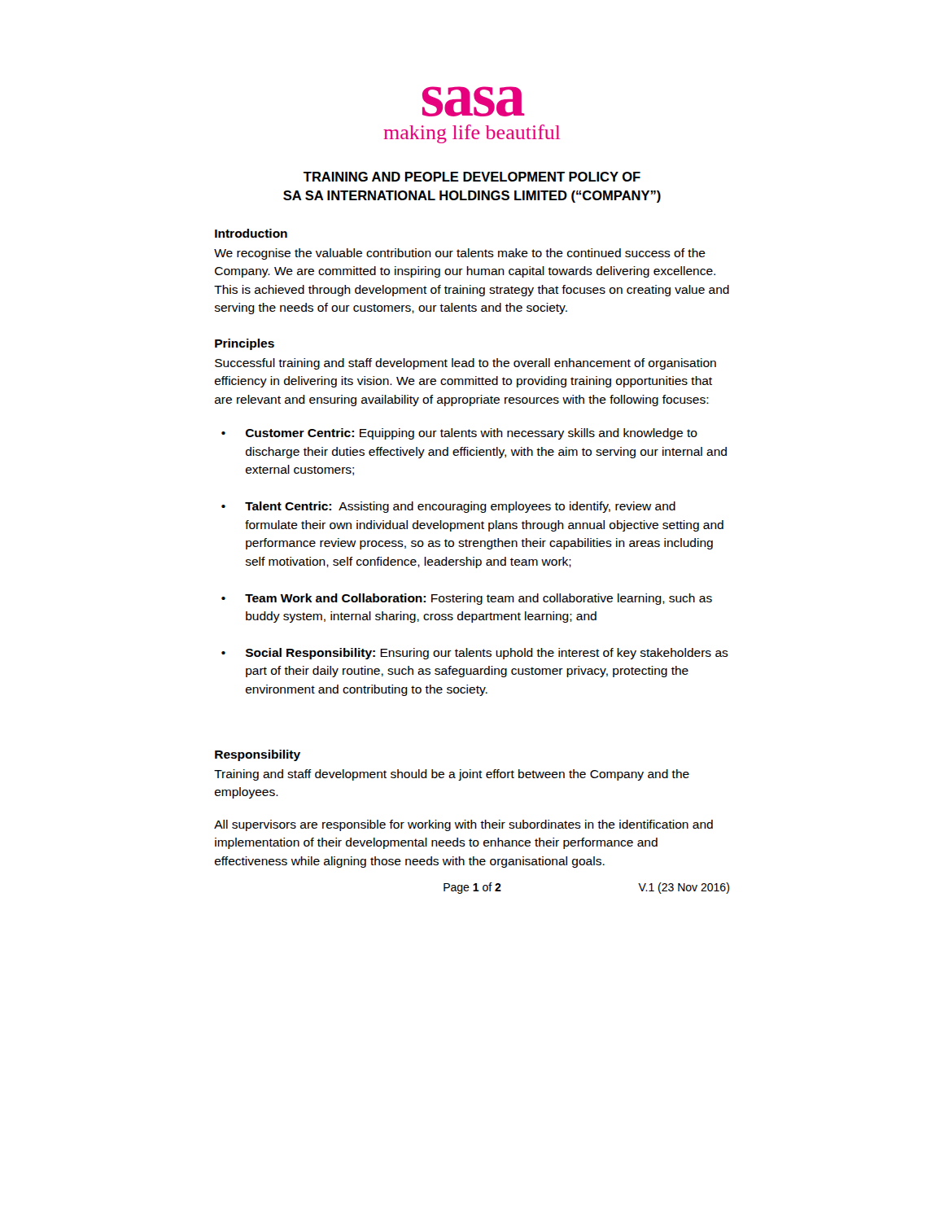sasa
making life beautiful
TRAINING AND PEOPLE DEVELOPMENT POLICY OF
SA SA INTERNATIONAL HOLDINGS LIMITED (“COMPANY”)
Introduction
We recognise the valuable contribution our talents make to the continued success of the Company. We are committed to inspiring our human capital towards delivering excellence. This is achieved through development of training strategy that focuses on creating value and serving the needs of our customers, our talents and the society.
Principles
Successful training and staff development lead to the overall enhancement of organisation efficiency in delivering its vision. We are committed to providing training opportunities that are relevant and ensuring availability of appropriate resources with the following focuses:
Customer Centric: Equipping our talents with necessary skills and knowledge to discharge their duties effectively and efficiently, with the aim to serving our internal and external customers;
Talent Centric: Assisting and encouraging employees to identify, review and formulate their own individual development plans through annual objective setting and performance review process, so as to strengthen their capabilities in areas including self motivation, self confidence, leadership and team work;
Team Work and Collaboration: Fostering team and collaborative learning, such as buddy system, internal sharing, cross department learning; and
Social Responsibility: Ensuring our talents uphold the interest of key stakeholders as part of their daily routine, such as safeguarding customer privacy, protecting the environment and contributing to the society.
Responsibility
Training and staff development should be a joint effort between the Company and the employees.
All supervisors are responsible for working with their subordinates in the identification and implementation of their developmental needs to enhance their performance and effectiveness while aligning those needs with the organisational goals.
Page 1 of 2 V.1 (23 Nov 2016)